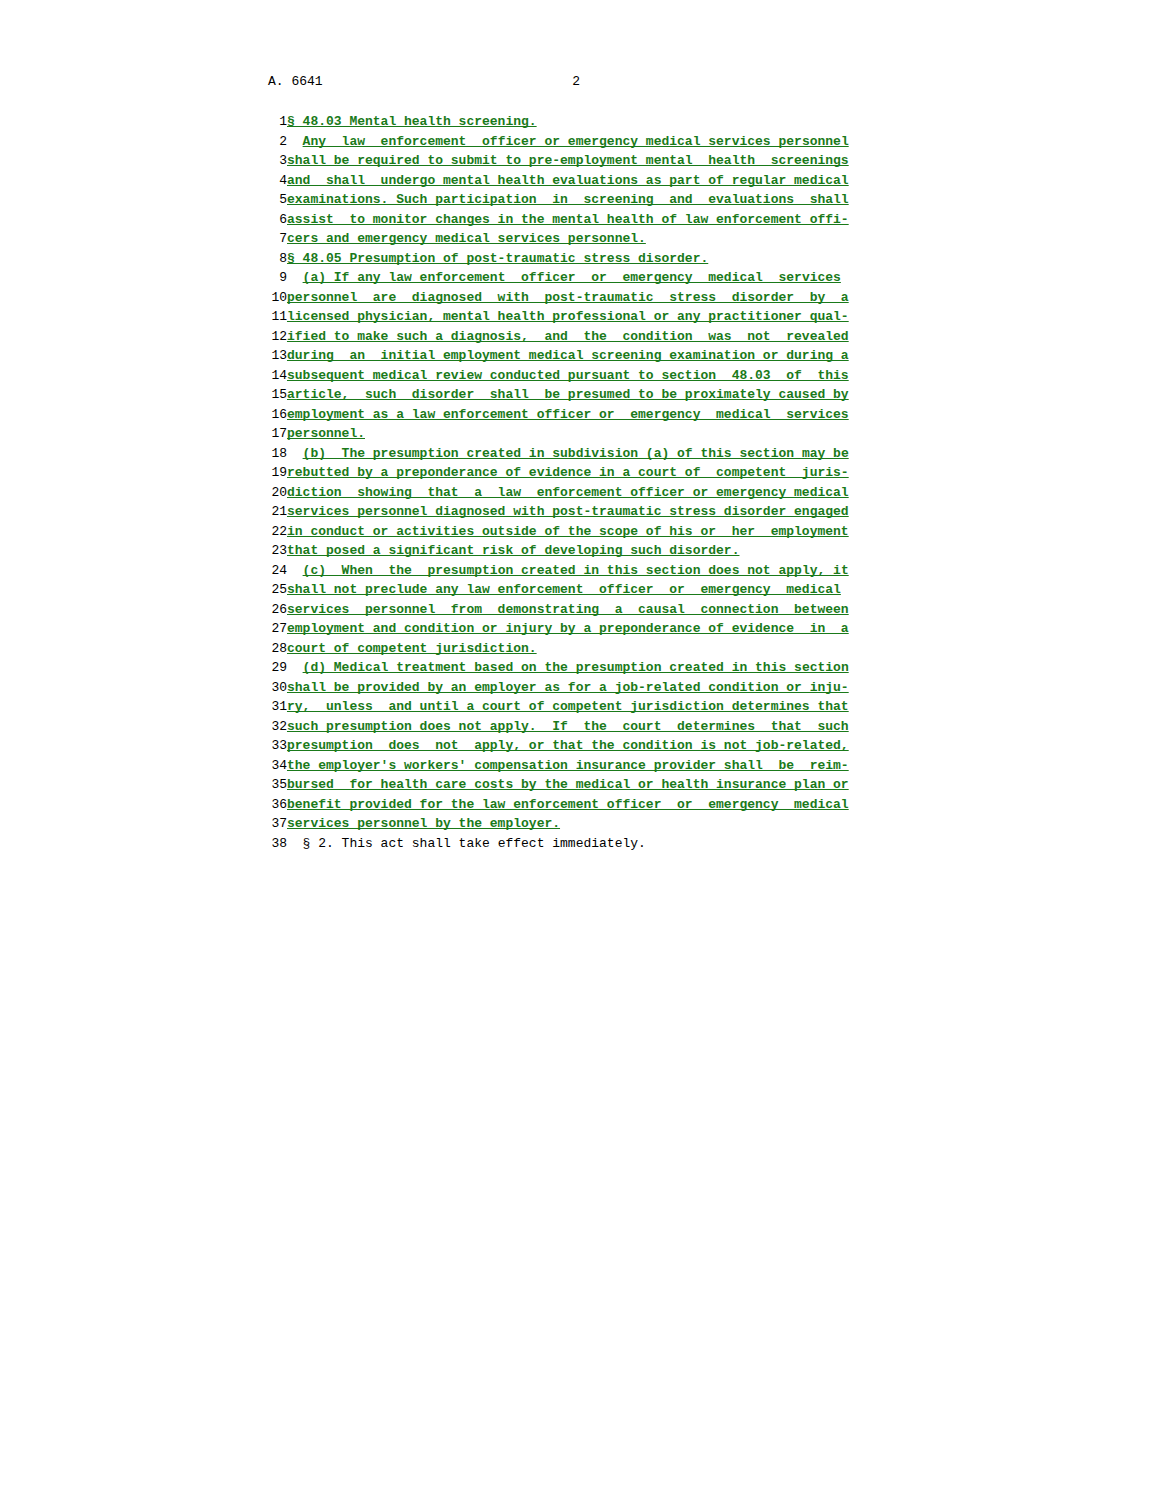A. 6641 2
| 1 | § 48.03 Mental health screening. |
| 2 | Any law enforcement officer or emergency medical services personnel |
| 3 | shall be required to submit to pre-employment mental health screenings |
| 4 | and shall undergo mental health evaluations as part of regular medical |
| 5 | examinations. Such participation in screening and evaluations shall |
| 6 | assist to monitor changes in the mental health of law enforcement offi- |
| 7 | cers and emergency medical services personnel. |
| 8 | § 48.05 Presumption of post-traumatic stress disorder. |
| 9 | (a) If any law enforcement officer or emergency medical services |
| 10 | personnel are diagnosed with post-traumatic stress disorder by a |
| 11 | licensed physician, mental health professional or any practitioner qual- |
| 12 | ified to make such a diagnosis, and the condition was not revealed |
| 13 | during an initial employment medical screening examination or during a |
| 14 | subsequent medical review conducted pursuant to section 48.03 of this |
| 15 | article, such disorder shall be presumed to be proximately caused by |
| 16 | employment as a law enforcement officer or emergency medical services |
| 17 | personnel. |
| 18 | (b) The presumption created in subdivision (a) of this section may be |
| 19 | rebutted by a preponderance of evidence in a court of competent juris- |
| 20 | diction showing that a law enforcement officer or emergency medical |
| 21 | services personnel diagnosed with post-traumatic stress disorder engaged |
| 22 | in conduct or activities outside of the scope of his or her employment |
| 23 | that posed a significant risk of developing such disorder. |
| 24 | (c) When the presumption created in this section does not apply, it |
| 25 | shall not preclude any law enforcement officer or emergency medical |
| 26 | services personnel from demonstrating a causal connection between |
| 27 | employment and condition or injury by a preponderance of evidence in a |
| 28 | court of competent jurisdiction. |
| 29 | (d) Medical treatment based on the presumption created in this section |
| 30 | shall be provided by an employer as for a job-related condition or inju- |
| 31 | ry, unless and until a court of competent jurisdiction determines that |
| 32 | such presumption does not apply. If the court determines that such |
| 33 | presumption does not apply, or that the condition is not job-related, |
| 34 | the employer's workers' compensation insurance provider shall be reim- |
| 35 | bursed for health care costs by the medical or health insurance plan or |
| 36 | benefit provided for the law enforcement officer or emergency medical |
| 37 | services personnel by the employer. |
| 38 | § 2. This act shall take effect immediately. |